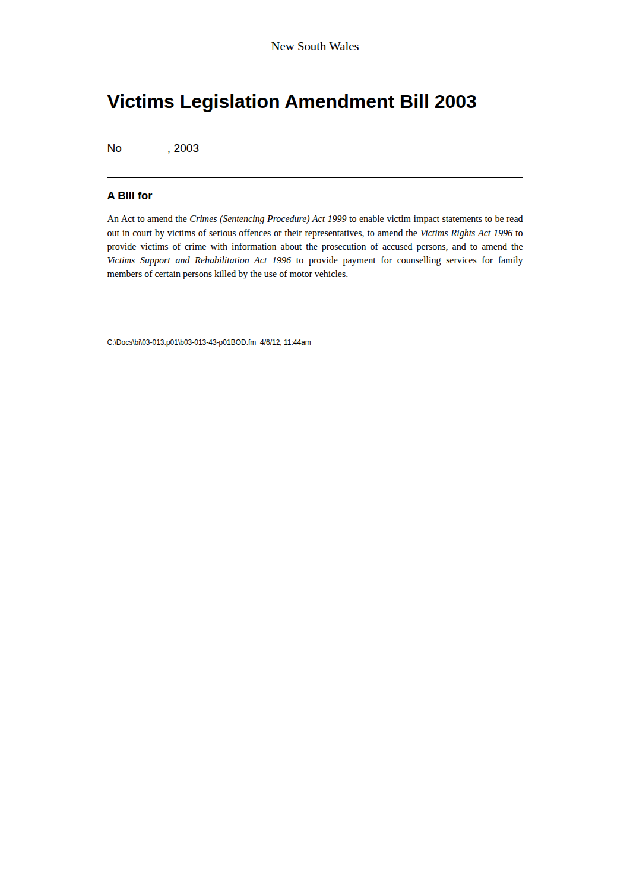New South Wales
Victims Legislation Amendment Bill 2003
No, 2003
A Bill for
An Act to amend the Crimes (Sentencing Procedure) Act 1999 to enable victim impact statements to be read out in court by victims of serious offences or their representatives, to amend the Victims Rights Act 1996 to provide victims of crime with information about the prosecution of accused persons, and to amend the Victims Support and Rehabilitation Act 1996 to provide payment for counselling services for family members of certain persons killed by the use of motor vehicles.
C:\Docs\bi\03-013.p01\b03-013-43-p01BOD.fm 4/6/12, 11:44am